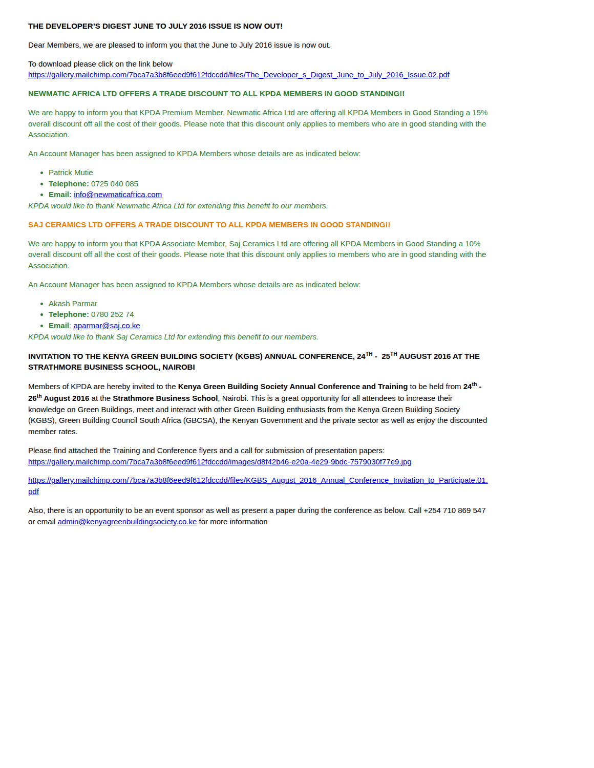THE DEVELOPER’S DIGEST JUNE TO JULY 2016 ISSUE IS NOW OUT!
Dear Members, we are pleased to inform you that the June to July 2016 issue is now out.
To download please click on the link below
https://gallery.mailchimp.com/7bca7a3b8f6eed9f612fdccdd/files/The_Developer_s_Digest_June_to_July_2016_Issue.02.pdf
NEWMATIC AFRICA LTD OFFERS A TRADE DISCOUNT TO ALL KPDA MEMBERS IN GOOD STANDING!!
We are happy to inform you that KPDA Premium Member, Newmatic Africa Ltd are offering all KPDA Members in Good Standing a 15% overall discount off all the cost of their goods. Please note that this discount only applies to members who are in good standing with the Association.
An Account Manager has been assigned to KPDA Members whose details are as indicated below:
Patrick Mutie
Telephone: 0725 040 085
Email: info@newmaticafrica.com
KPDA would like to thank Newmatic Africa Ltd for extending this benefit to our members.
SAJ CERAMICS LTD OFFERS A TRADE DISCOUNT TO ALL KPDA MEMBERS IN GOOD STANDING!!
We are happy to inform you that KPDA Associate Member, Saj Ceramics Ltd are offering all KPDA Members in Good Standing a 10% overall discount off all the cost of their goods. Please note that this discount only applies to members who are in good standing with the Association.
An Account Manager has been assigned to KPDA Members whose details are as indicated below:
Akash Parmar
Telephone: 0780 252 74
Email: aparmar@saj.co.ke
KPDA would like to thank Saj Ceramics Ltd for extending this benefit to our members.
INVITATION TO THE KENYA GREEN BUILDING SOCIETY (KGBS) ANNUAL CONFERENCE, 24TH - 25TH AUGUST 2016 AT THE STRATHMORE BUSINESS SCHOOL, NAIROBI
Members of KPDA are hereby invited to the Kenya Green Building Society Annual Conference and Training to be held from 24th - 26th August 2016 at the Strathmore Business School, Nairobi. This is a great opportunity for all attendees to increase their knowledge on Green Buildings, meet and interact with other Green Building enthusiasts from the Kenya Green Building Society (KGBS), Green Building Council South Africa (GBCSA), the Kenyan Government and the private sector as well as enjoy the discounted member rates.
Please find attached the Training and Conference flyers and a call for submission of presentation papers:
https://gallery.mailchimp.com/7bca7a3b8f6eed9f612fdccdd/images/d8f42b46-e20a-4e29-9bdc-7579030f77e9.jpg
https://gallery.mailchimp.com/7bca7a3b8f6eed9f612fdccdd/files/KGBS_August_2016_Annual_Conference_Invitation_to_Participate.01.pdf
Also, there is an opportunity to be an event sponsor as well as present a paper during the conference as below. Call +254 710 869 547 or email admin@kenyagreenbuildingsociety.co.ke for more information